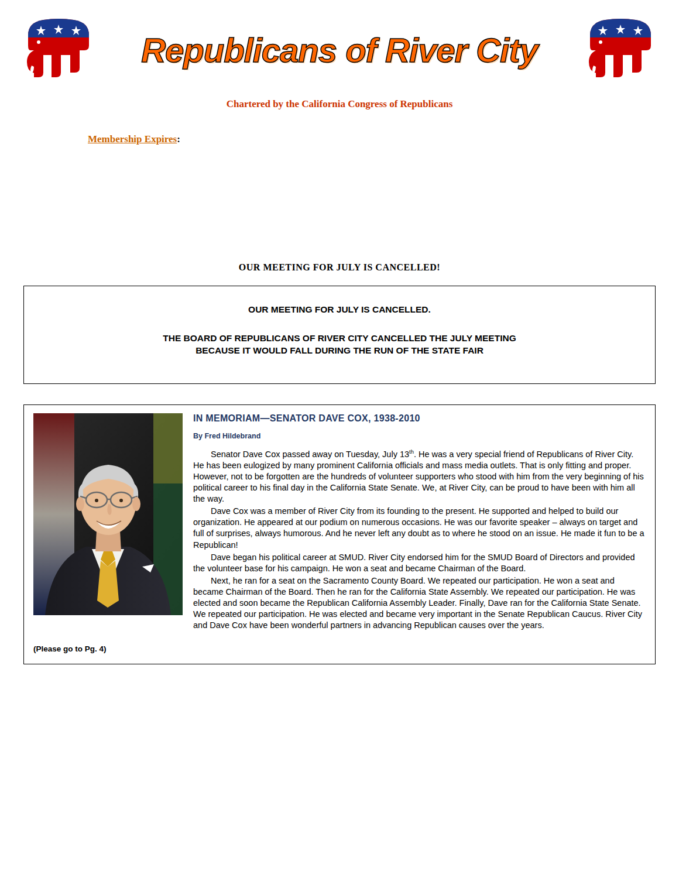Republican elephant
Republicans of River City
Republican elephant
Chartered by the California Congress of Republicans
Membership Expires:
OUR MEETING FOR JULY IS CANCELLED!
OUR MEETING FOR JULY IS CANCELLED.
THE BOARD OF REPUBLICANS OF RIVER CITY CANCELLED THE JULY MEETING
BECAUSE IT WOULD FALL DURING THE RUN OF THE STATE FAIR
Senator Dave Cox portrait
IN MEMORIAM—SENATOR DAVE COX, 1938-2010
By Fred Hildebrand
Senator Dave Cox passed away on Tuesday, July 13th. He was a very special friend of Republicans of River City. He has been eulogized by many prominent California officials and mass media outlets. That is only fitting and proper. However, not to be forgotten are the hundreds of volunteer supporters who stood with him from the very beginning of his political career to his final day in the California State Senate. We, at River City, can be proud to have been with him all the way.
Dave Cox was a member of River City from its founding to the present. He supported and helped to build our organization. He appeared at our podium on numerous occasions. He was our favorite speaker – always on target and full of surprises, always humorous. And he never left any doubt as to where he stood on an issue. He made it fun to be a Republican!
Dave began his political career at SMUD. River City endorsed him for the SMUD Board of Directors and provided the volunteer base for his campaign. He won a seat and became Chairman of the Board.
Next, he ran for a seat on the Sacramento County Board. We repeated our participation. He won a seat and became Chairman of the Board. Then he ran for the California State Assembly. We repeated our participation. He was elected and soon became the Republican California Assembly Leader. Finally, Dave ran for the California State Senate. We repeated our participation. He was elected and became very important in the Senate Republican Caucus. River City and Dave Cox have been wonderful partners in advancing Republican causes over the years.
(Please go to Pg. 4)